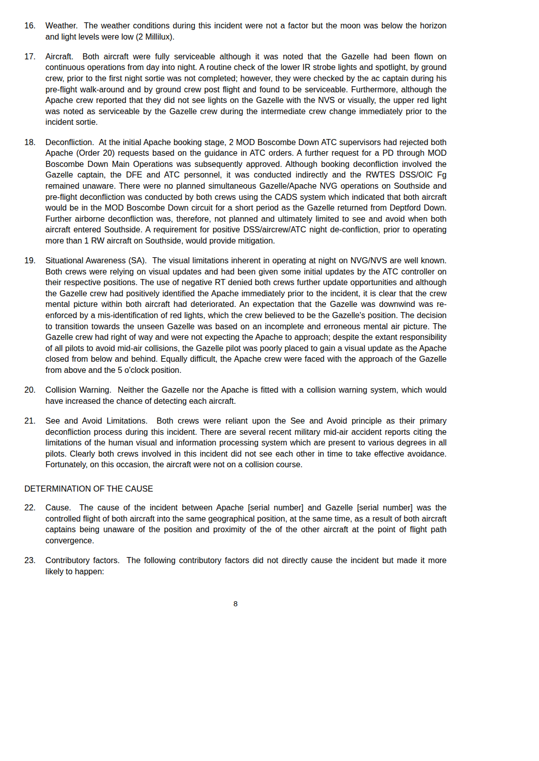16. Weather. The weather conditions during this incident were not a factor but the moon was below the horizon and light levels were low (2 Millilux).
17. Aircraft. Both aircraft were fully serviceable although it was noted that the Gazelle had been flown on continuous operations from day into night. A routine check of the lower IR strobe lights and spotlight, by ground crew, prior to the first night sortie was not completed; however, they were checked by the ac captain during his pre-flight walk-around and by ground crew post flight and found to be serviceable. Furthermore, although the Apache crew reported that they did not see lights on the Gazelle with the NVS or visually, the upper red light was noted as serviceable by the Gazelle crew during the intermediate crew change immediately prior to the incident sortie.
18. Deconfliction. At the initial Apache booking stage, 2 MOD Boscombe Down ATC supervisors had rejected both Apache (Order 20) requests based on the guidance in ATC orders. A further request for a PD through MOD Boscombe Down Main Operations was subsequently approved. Although booking deconfliction involved the Gazelle captain, the DFE and ATC personnel, it was conducted indirectly and the RWTES DSS/OIC Fg remained unaware. There were no planned simultaneous Gazelle/Apache NVG operations on Southside and pre-flight deconfliction was conducted by both crews using the CADS system which indicated that both aircraft would be in the MOD Boscombe Down circuit for a short period as the Gazelle returned from Deptford Down. Further airborne deconfliction was, therefore, not planned and ultimately limited to see and avoid when both aircraft entered Southside. A requirement for positive DSS/aircrew/ATC night de-confliction, prior to operating more than 1 RW aircraft on Southside, would provide mitigation.
19. Situational Awareness (SA). The visual limitations inherent in operating at night on NVG/NVS are well known. Both crews were relying on visual updates and had been given some initial updates by the ATC controller on their respective positions. The use of negative RT denied both crews further update opportunities and although the Gazelle crew had positively identified the Apache immediately prior to the incident, it is clear that the crew mental picture within both aircraft had deteriorated. An expectation that the Gazelle was downwind was re-enforced by a mis-identification of red lights, which the crew believed to be the Gazelle's position. The decision to transition towards the unseen Gazelle was based on an incomplete and erroneous mental air picture. The Gazelle crew had right of way and were not expecting the Apache to approach; despite the extant responsibility of all pilots to avoid mid-air collisions, the Gazelle pilot was poorly placed to gain a visual update as the Apache closed from below and behind. Equally difficult, the Apache crew were faced with the approach of the Gazelle from above and the 5 o'clock position.
20. Collision Warning. Neither the Gazelle nor the Apache is fitted with a collision warning system, which would have increased the chance of detecting each aircraft.
21. See and Avoid Limitations. Both crews were reliant upon the See and Avoid principle as their primary deconfliction process during this incident. There are several recent military mid-air accident reports citing the limitations of the human visual and information processing system which are present to various degrees in all pilots. Clearly both crews involved in this incident did not see each other in time to take effective avoidance. Fortunately, on this occasion, the aircraft were not on a collision course.
Determination of the Cause
22. Cause. The cause of the incident between Apache [serial number] and Gazelle [serial number] was the controlled flight of both aircraft into the same geographical position, at the same time, as a result of both aircraft captains being unaware of the position and proximity of the of the other aircraft at the point of flight path convergence.
23. Contributory factors. The following contributory factors did not directly cause the incident but made it more likely to happen:
8